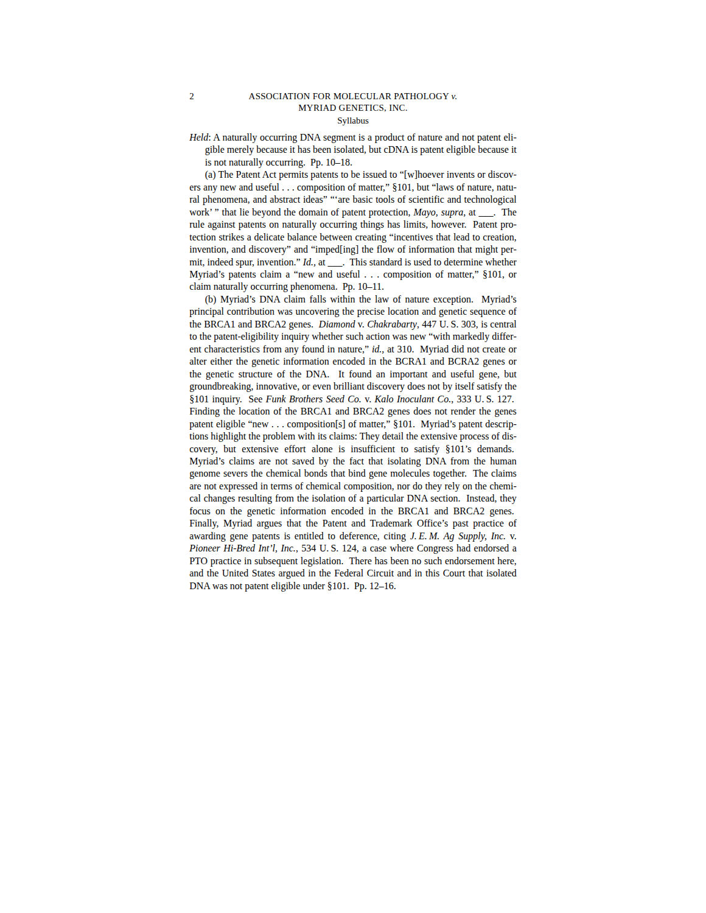2 ASSOCIATION FOR MOLECULAR PATHOLOGY v. MYRIAD GENETICS, INC.
Syllabus
Held: A naturally occurring DNA segment is a product of nature and not patent eligible merely because it has been isolated, but cDNA is patent eligible because it is not naturally occurring. Pp. 10–18.
(a) The Patent Act permits patents to be issued to “[w]hoever invents or discovers any new and useful . . . composition of matter,” §101, but “laws of nature, natural phenomena, and abstract ideas” “‘are basic tools of scientific and technological work’ ” that lie beyond the domain of patent protection, Mayo, supra, at ___. The rule against patents on naturally occurring things has limits, however. Patent protection strikes a delicate balance between creating “incentives that lead to creation, invention, and discovery” and “imped[ing] the flow of information that might permit, indeed spur, invention.” Id., at ___. This standard is used to determine whether Myriad’s patents claim a “new and useful . . . composition of matter,” §101, or claim naturally occurring phenomena. Pp. 10–11.
(b) Myriad’s DNA claim falls within the law of nature exception. Myriad’s principal contribution was uncovering the precise location and genetic sequence of the BRCA1 and BRCA2 genes. Diamond v. Chakrabarty, 447 U. S. 303, is central to the patent-eligibility inquiry whether such action was new “with markedly different characteristics from any found in nature,” id., at 310. Myriad did not create or alter either the genetic information encoded in the BCRA1 and BCRA2 genes or the genetic structure of the DNA. It found an important and useful gene, but groundbreaking, innovative, or even brilliant discovery does not by itself satisfy the §101 inquiry. See Funk Brothers Seed Co. v. Kalo Inoculant Co., 333 U. S. 127. Finding the location of the BRCA1 and BRCA2 genes does not render the genes patent eligible “new . . . composition[s] of matter,” §101. Myriad’s patent descriptions highlight the problem with its claims: They detail the extensive process of discovery, but extensive effort alone is insufficient to satisfy §101’s demands. Myriad’s claims are not saved by the fact that isolating DNA from the human genome severs the chemical bonds that bind gene molecules together. The claims are not expressed in terms of chemical composition, nor do they rely on the chemical changes resulting from the isolation of a particular DNA section. Instead, they focus on the genetic information encoded in the BRCA1 and BRCA2 genes. Finally, Myriad argues that the Patent and Trademark Office’s past practice of awarding gene patents is entitled to deference, citing J. E. M. Ag Supply, Inc. v. Pioneer Hi-Bred Int’l, Inc., 534 U. S. 124, a case where Congress had endorsed a PTO practice in subsequent legislation. There has been no such endorsement here, and the United States argued in the Federal Circuit and in this Court that isolated DNA was not patent eligible under §101. Pp. 12–16.